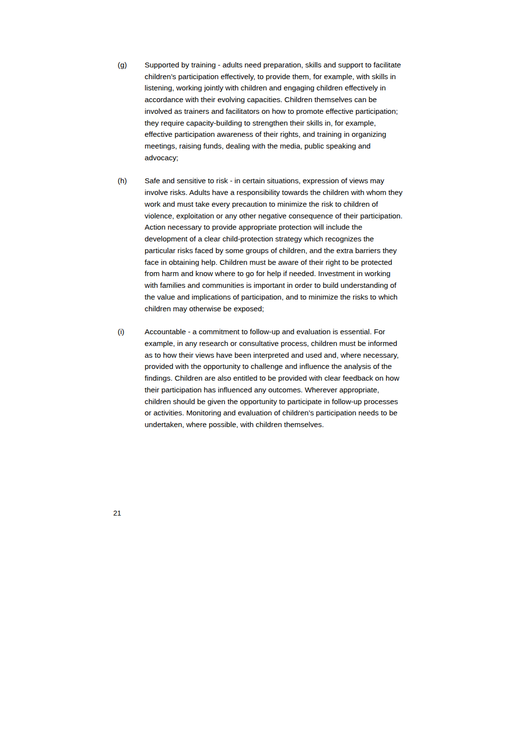(g)
Supported by training - adults need preparation, skills and support to facilitate children’s participation effectively, to provide them, for example, with skills in listening, working jointly with children and engaging children effectively in accordance with their evolving capacities. Children themselves can be involved as trainers and facilitators on how to promote effective participation; they require capacity-building to strengthen their skills in, for example, effective participation awareness of their rights, and training in organizing meetings, raising funds, dealing with the media, public speaking and advocacy;
(h)
Safe and sensitive to risk - in certain situations, expression of views may involve risks. Adults have a responsibility towards the children with whom they work and must take every precaution to minimize the risk to children of violence, exploitation or any other negative consequence of their participation. Action necessary to provide appropriate protection will include the development of a clear child-protection strategy which recognizes the particular risks faced by some groups of children, and the extra barriers they face in obtaining help. Children must be aware of their right to be protected from harm and know where to go for help if needed. Investment in working with families and communities is important in order to build understanding of the value and implications of participation, and to minimize the risks to which children may otherwise be exposed;
(i)
Accountable - a commitment to follow-up and evaluation is essential. For example, in any research or consultative process, children must be informed as to how their views have been interpreted and used and, where necessary, provided with the opportunity to challenge and influence the analysis of the findings. Children are also entitled to be provided with clear feedback on how their participation has influenced any outcomes. Wherever appropriate, children should be given the opportunity to participate in follow-up processes or activities. Monitoring and evaluation of children’s participation needs to be undertaken, where possible, with children themselves.
21